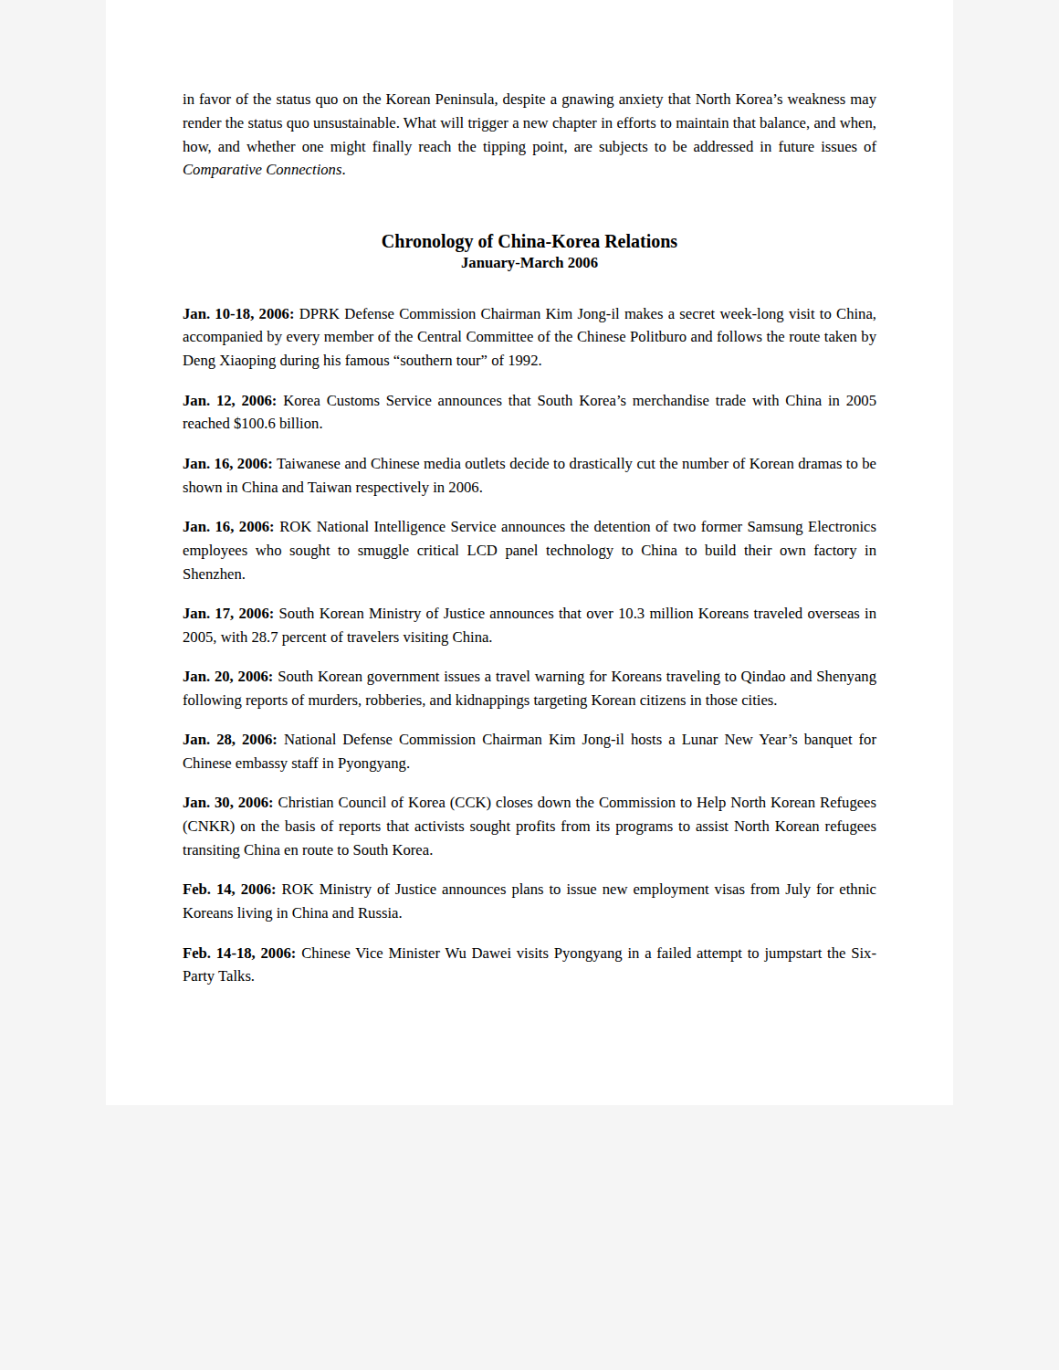in favor of the status quo on the Korean Peninsula, despite a gnawing anxiety that North Korea’s weakness may render the status quo unsustainable. What will trigger a new chapter in efforts to maintain that balance, and when, how, and whether one might finally reach the tipping point, are subjects to be addressed in future issues of Comparative Connections.
Chronology of China-Korea Relations
January-March 2006
Jan. 10-18, 2006: DPRK Defense Commission Chairman Kim Jong-il makes a secret week-long visit to China, accompanied by every member of the Central Committee of the Chinese Politburo and follows the route taken by Deng Xiaoping during his famous “southern tour” of 1992.
Jan. 12, 2006: Korea Customs Service announces that South Korea’s merchandise trade with China in 2005 reached $100.6 billion.
Jan. 16, 2006: Taiwanese and Chinese media outlets decide to drastically cut the number of Korean dramas to be shown in China and Taiwan respectively in 2006.
Jan. 16, 2006: ROK National Intelligence Service announces the detention of two former Samsung Electronics employees who sought to smuggle critical LCD panel technology to China to build their own factory in Shenzhen.
Jan. 17, 2006: South Korean Ministry of Justice announces that over 10.3 million Koreans traveled overseas in 2005, with 28.7 percent of travelers visiting China.
Jan. 20, 2006: South Korean government issues a travel warning for Koreans traveling to Qindao and Shenyang following reports of murders, robberies, and kidnappings targeting Korean citizens in those cities.
Jan. 28, 2006: National Defense Commission Chairman Kim Jong-il hosts a Lunar New Year’s banquet for Chinese embassy staff in Pyongyang.
Jan. 30, 2006: Christian Council of Korea (CCK) closes down the Commission to Help North Korean Refugees (CNKR) on the basis of reports that activists sought profits from its programs to assist North Korean refugees transiting China en route to South Korea.
Feb. 14, 2006: ROK Ministry of Justice announces plans to issue new employment visas from July for ethnic Koreans living in China and Russia.
Feb. 14-18, 2006: Chinese Vice Minister Wu Dawei visits Pyongyang in a failed attempt to jumpstart the Six-Party Talks.